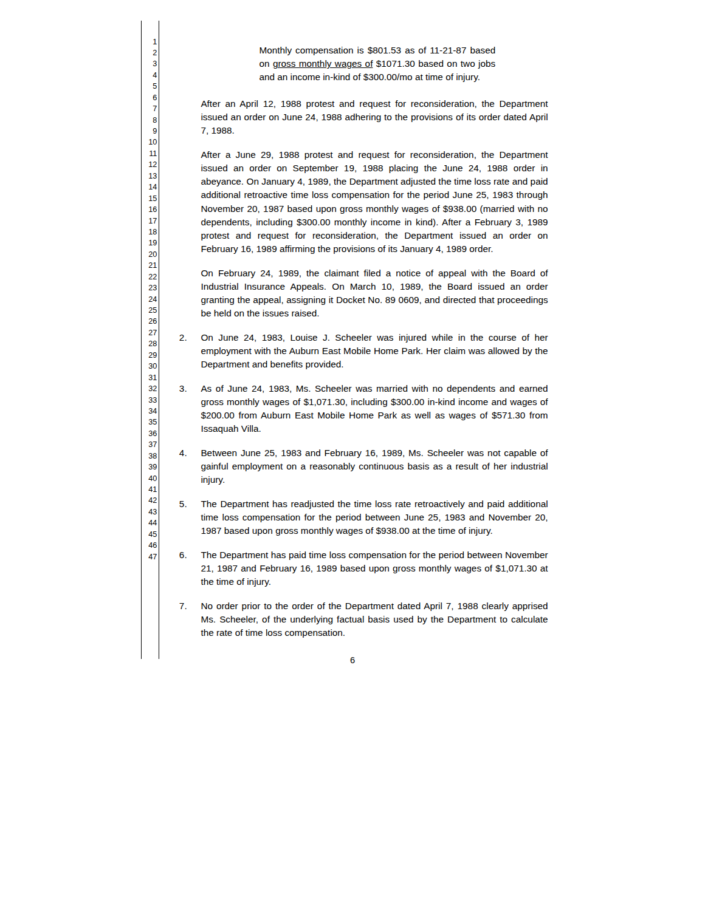1
2
3
4
5
6
7
8
9
10
11
12
13
14
15
16
17
18
19
20
21
22
23
24
25
26
27
28
29
30
31
32
33
34
35
36
37
38
39
40
41
42
43
44
45
46
47
Monthly compensation is $801.53 as of 11-21-87 based on gross monthly wages of $1071.30 based on two jobs and an income in-kind of $300.00/mo at time of injury.
After an April 12, 1988 protest and request for reconsideration, the Department issued an order on June 24, 1988 adhering to the provisions of its order dated April 7, 1988.
After a June 29, 1988 protest and request for reconsideration, the Department issued an order on September 19, 1988 placing the June 24, 1988 order in abeyance. On January 4, 1989, the Department adjusted the time loss rate and paid additional retroactive time loss compensation for the period June 25, 1983 through November 20, 1987 based upon gross monthly wages of $938.00 (married with no dependents, including $300.00 monthly income in kind). After a February 3, 1989 protest and request for reconsideration, the Department issued an order on February 16, 1989 affirming the provisions of its January 4, 1989 order.
On February 24, 1989, the claimant filed a notice of appeal with the Board of Industrial Insurance Appeals. On March 10, 1989, the Board issued an order granting the appeal, assigning it Docket No. 89 0609, and directed that proceedings be held on the issues raised.
2.
On June 24, 1983, Louise J. Scheeler was injured while in the course of her employment with the Auburn East Mobile Home Park. Her claim was allowed by the Department and benefits provided.
3.
As of June 24, 1983, Ms. Scheeler was married with no dependents and earned gross monthly wages of $1,071.30, including $300.00 in-kind income and wages of $200.00 from Auburn East Mobile Home Park as well as wages of $571.30 from Issaquah Villa.
4.
Between June 25, 1983 and February 16, 1989, Ms. Scheeler was not capable of gainful employment on a reasonably continuous basis as a result of her industrial injury.
5.
The Department has readjusted the time loss rate retroactively and paid additional time loss compensation for the period between June 25, 1983 and November 20, 1987 based upon gross monthly wages of $938.00 at the time of injury.
6.
The Department has paid time loss compensation for the period between November 21, 1987 and February 16, 1989 based upon gross monthly wages of $1,071.30 at the time of injury.
7.
No order prior to the order of the Department dated April 7, 1988 clearly apprised Ms. Scheeler, of the underlying factual basis used by the Department to calculate the rate of time loss compensation.
6